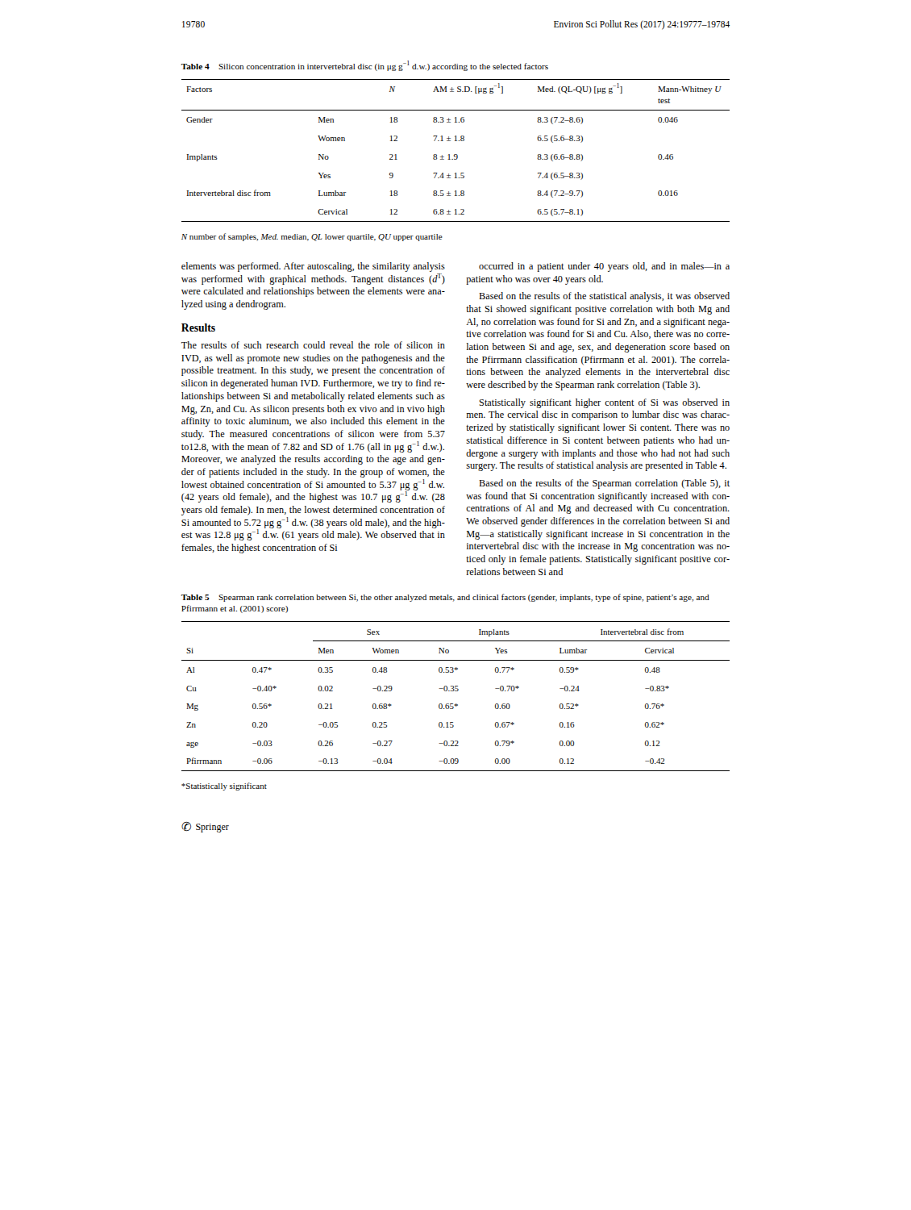19780
Environ Sci Pollut Res (2017) 24:19777–19784
Table 4 Silicon concentration in intervertebral disc (in μg g −1 d.w.) according to the selected factors
| Factors | | N | AM ± S.D. [μg g −1 ] | Med. (QL-QU) [μg g −1 ] | Mann-Whitney U test |
| --- | --- | --- | --- | --- | --- |
| Gender | Men | 18 | 8.3 ± 1.6 | 8.3 (7.2–8.6) | 0.046 |
| | Women | 12 | 7.1 ± 1.8 | 6.5 (5.6–8.3) | |
| Implants | No | 21 | 8 ± 1.9 | 8.3 (6.6–8.8) | 0.46 |
| | Yes | 9 | 7.4 ± 1.5 | 7.4 (6.5–8.3) | |
| Intervertebral disc from | Lumbar | 18 | 8.5 ± 1.8 | 8.4 (7.2–9.7) | 0.016 |
| | Cervical | 12 | 6.8 ± 1.2 | 6.5 (5.7–8.1) | |
N number of samples, Med. median, QL lower quartile, QU upper quartile
elements was performed. After autoscaling, the similarity analysis was performed with graphical methods. Tangent distances (dT) were calculated and relationships between the elements were analyzed using a dendrogram.
Results
The results of such research could reveal the role of silicon in IVD, as well as promote new studies on the pathogenesis and the possible treatment. In this study, we present the concentration of silicon in degenerated human IVD. Furthermore, we try to find relationships between Si and metabolically related elements such as Mg, Zn, and Cu. As silicon presents both ex vivo and in vivo high affinity to toxic aluminum, we also included this element in the study. The measured concentrations of silicon were from 5.37 to12.8, with the mean of 7.82 and SD of 1.76 (all in μg g−1 d.w.). Moreover, we analyzed the results according to the age and gender of patients included in the study. In the group of women, the lowest obtained concentration of Si amounted to 5.37 μg g−1 d.w. (42 years old female), and the highest was 10.7 μg g−1 d.w. (28 years old female). In men, the lowest determined concentration of Si amounted to 5.72 μg g−1 d.w. (38 years old male), and the highest was 12.8 μg g−1 d.w. (61 years old male). We observed that in females, the highest concentration of Si
occurred in a patient under 40 years old, and in males—in a patient who was over 40 years old.
Based on the results of the statistical analysis, it was observed that Si showed significant positive correlation with both Mg and Al, no correlation was found for Si and Zn, and a significant negative correlation was found for Si and Cu. Also, there was no correlation between Si and age, sex, and degeneration score based on the Pfirrmann classification (Pfirrmann et al. 2001). The correlations between the analyzed elements in the intervertebral disc were described by the Spearman rank correlation (Table 3).
Statistically significant higher content of Si was observed in men. The cervical disc in comparison to lumbar disc was characterized by statistically significant lower Si content. There was no statistical difference in Si content between patients who had undergone a surgery with implants and those who had not had such surgery. The results of statistical analysis are presented in Table 4.
Based on the results of the Spearman correlation (Table 5), it was found that Si concentration significantly increased with concentrations of Al and Mg and decreased with Cu concentration. We observed gender differences in the correlation between Si and Mg—a statistically significant increase in Si concentration in the intervertebral disc with the increase in Mg concentration was noticed only in female patients. Statistically significant positive correlations between Si and
Table 5 Spearman rank correlation between Si, the other analyzed metals, and clinical factors (gender, implants, type of spine, patient’s age, and Pfirrmann et al. (2001) score)
| | | Sex | Implants | Intervertebral disc from |
| --- | --- | --- | --- | --- |
| Si | | Men | Women | No | Yes | Lumbar | Cervical |
| Al | 0.47* | 0.35 | 0.48 | 0.53* | 0.77* | 0.59* | 0.48 |
| Cu | −0.40* | 0.02 | −0.29 | −0.35 | −0.70* | −0.24 | −0.83* |
| Mg | 0.56* | 0.21 | 0.68* | 0.65* | 0.60 | 0.52* | 0.76* |
| Zn | 0.20 | −0.05 | 0.25 | 0.15 | 0.67* | 0.16 | 0.62* |
| age | −0.03 | 0.26 | −0.27 | −0.22 | 0.79* | 0.00 | 0.12 |
| Pfirrmann | −0.06 | −0.13 | −0.04 | −0.09 | 0.00 | 0.12 | −0.42 |
*Statistically significant
✆Springer